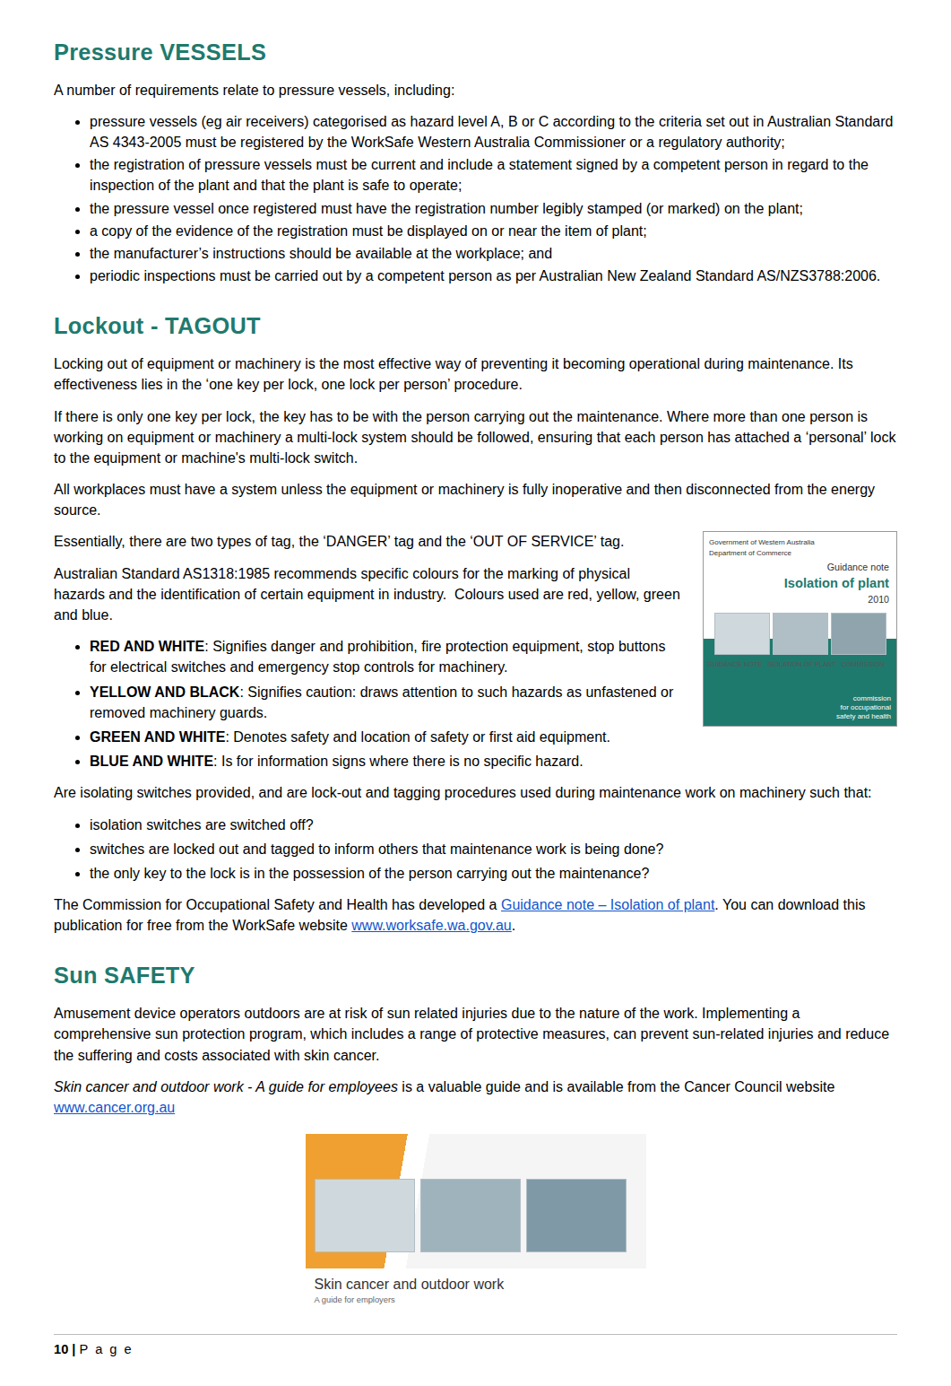Pressure VESSELS
A number of requirements relate to pressure vessels, including:
pressure vessels (eg air receivers) categorised as hazard level A, B or C according to the criteria set out in Australian Standard AS 4343-2005 must be registered by the WorkSafe Western Australia Commissioner or a regulatory authority;
the registration of pressure vessels must be current and include a statement signed by a competent person in regard to the inspection of the plant and that the plant is safe to operate;
the pressure vessel once registered must have the registration number legibly stamped (or marked) on the plant;
a copy of the evidence of the registration must be displayed on or near the item of plant;
the manufacturer’s instructions should be available at the workplace; and
periodic inspections must be carried out by a competent person as per Australian New Zealand Standard AS/NZS3788:2006.
Lockout - TAGOUT
Locking out of equipment or machinery is the most effective way of preventing it becoming operational during maintenance. Its effectiveness lies in the ‘one key per lock, one lock per person’ procedure.
If there is only one key per lock, the key has to be with the person carrying out the maintenance. Where more than one person is working on equipment or machinery a multi-lock system should be followed, ensuring that each person has attached a ‘personal’ lock to the equipment or machine's multi-lock switch.
All workplaces must have a system unless the equipment or machinery is fully inoperative and then disconnected from the energy source.
Government of Western Australia
Department of Commerce
Guidance note
Isolation of plant2010
GUIDANCE NOTE ISOLATION OF PLANT COMMISSION
commission
for occupational
safety and health
Essentially, there are two types of tag, the ‘DANGER’ tag and the ‘OUT OF SERVICE’ tag.
Australian Standard AS1318:1985 recommends specific colours for the marking of physical hazards and the identification of certain equipment in industry. Colours used are red, yellow, green and blue.
RED AND WHITE: Signifies danger and prohibition, fire protection equipment, stop buttons for electrical switches and emergency stop controls for machinery.
YELLOW AND BLACK: Signifies caution: draws attention to such hazards as unfastened or removed machinery guards.
GREEN AND WHITE: Denotes safety and location of safety or first aid equipment.
BLUE AND WHITE: Is for information signs where there is no specific hazard.
Are isolating switches provided, and are lock-out and tagging procedures used during maintenance work on machinery such that:
isolation switches are switched off?
switches are locked out and tagged to inform others that maintenance work is being done?
the only key to the lock is in the possession of the person carrying out the maintenance?
The Commission for Occupational Safety and Health has developed a Guidance note – Isolation of plant. You can download this publication for free from the WorkSafe website www.worksafe.wa.gov.au.
Sun SAFETY
Amusement device operators outdoors are at risk of sun related injuries due to the nature of the work. Implementing a comprehensive sun protection program, which includes a range of protective measures, can prevent sun-related injuries and reduce the suffering and costs associated with skin cancer.
Skin cancer and outdoor work - A guide for employees is a valuable guide and is available from the Cancer Council website www.cancer.org.au
Skin cancer and outdoor workA guide for employers
10 | P a g e